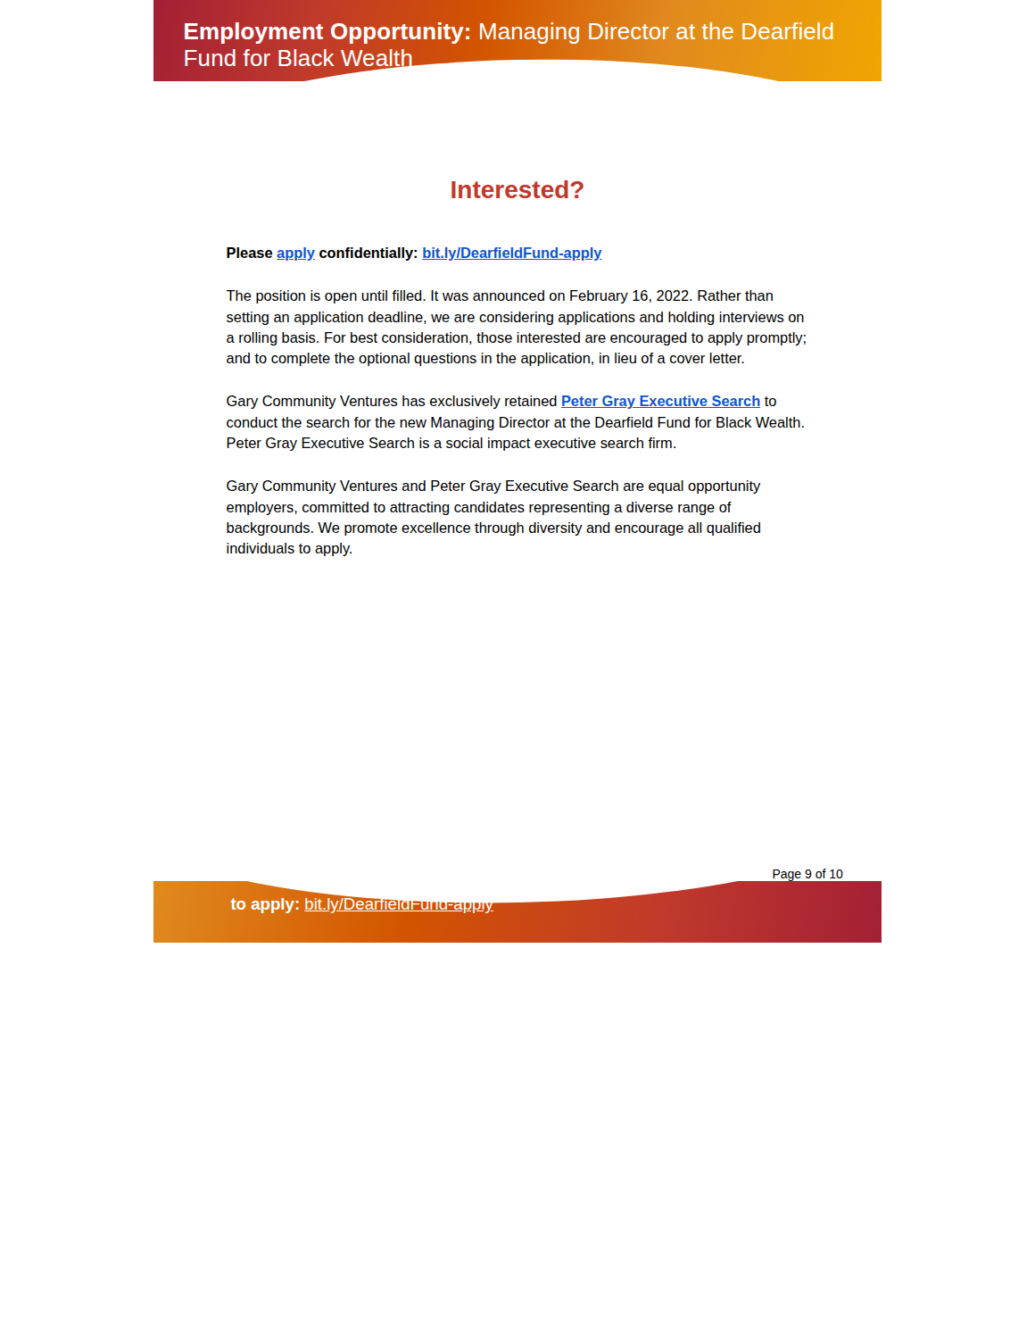Employment Opportunity: Managing Director at the Dearfield Fund for Black Wealth
Interested?
Please apply confidentially: bit.ly/DearfieldFund-apply
The position is open until filled. It was announced on February 16, 2022. Rather than setting an application deadline, we are considering applications and holding interviews on a rolling basis. For best consideration, those interested are encouraged to apply promptly; and to complete the optional questions in the application, in lieu of a cover letter.
Gary Community Ventures has exclusively retained Peter Gray Executive Search to conduct the search for the new Managing Director at the Dearfield Fund for Black Wealth. Peter Gray Executive Search is a social impact executive search firm.
Gary Community Ventures and Peter Gray Executive Search are equal opportunity employers, committed to attracting candidates representing a diverse range of backgrounds. We promote excellence through diversity and encourage all qualified individuals to apply.
Page 9 of 10
to apply: bit.ly/DearfieldFund-apply